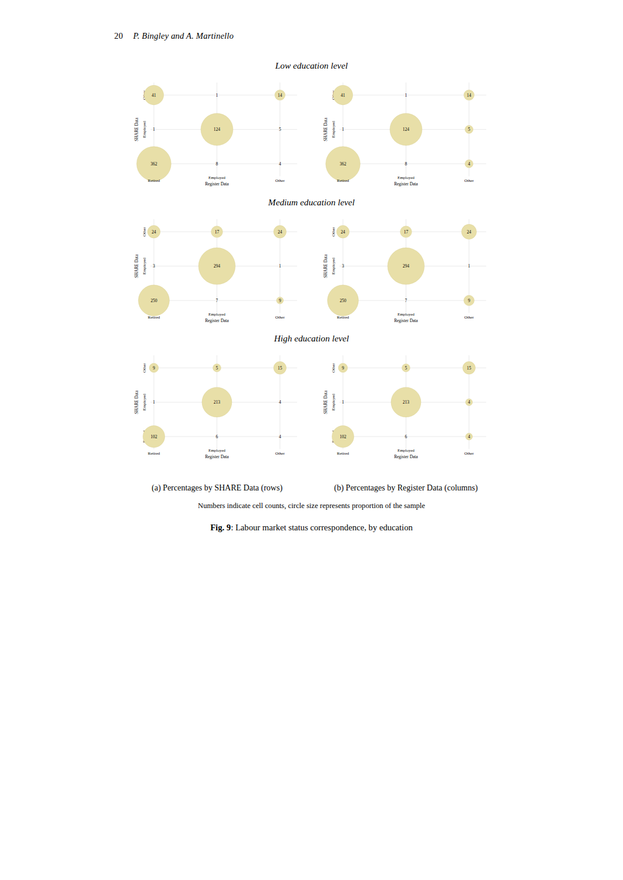20 P. Bingley and A. Martinello
Low education level
SHARE Data Other Employed Retired 41 1 14 1 124 5 362 8 4 Retired Employed Other Register Data
SHARE Data Other Employed Retired 41 1 14 1 124 5 362 8 4 Retired Employed Other Register Data
Medium education level
SHARE Data Other Employed Retired 24 17 24 3 294 1 250 7 9 Retired Employed Other Register Data
SHARE Data Other Employed Retired 24 17 24 3 294 1 250 7 9 Retired Employed Other Register Data
High education level
SHARE Data Other Employed Retired 9 5 15 1 213 4 102 6 4 Retired Employed Other Register Data
SHARE Data Other Employed Retired 9 5 15 1 213 4 102 6 4 Retired Employed Other Register Data
(a) Percentages by SHARE Data (rows)
(b) Percentages by Register Data (columns)
Numbers indicate cell counts, circle size represents proportion of the sample
Fig. 9: Labour market status correspondence, by education